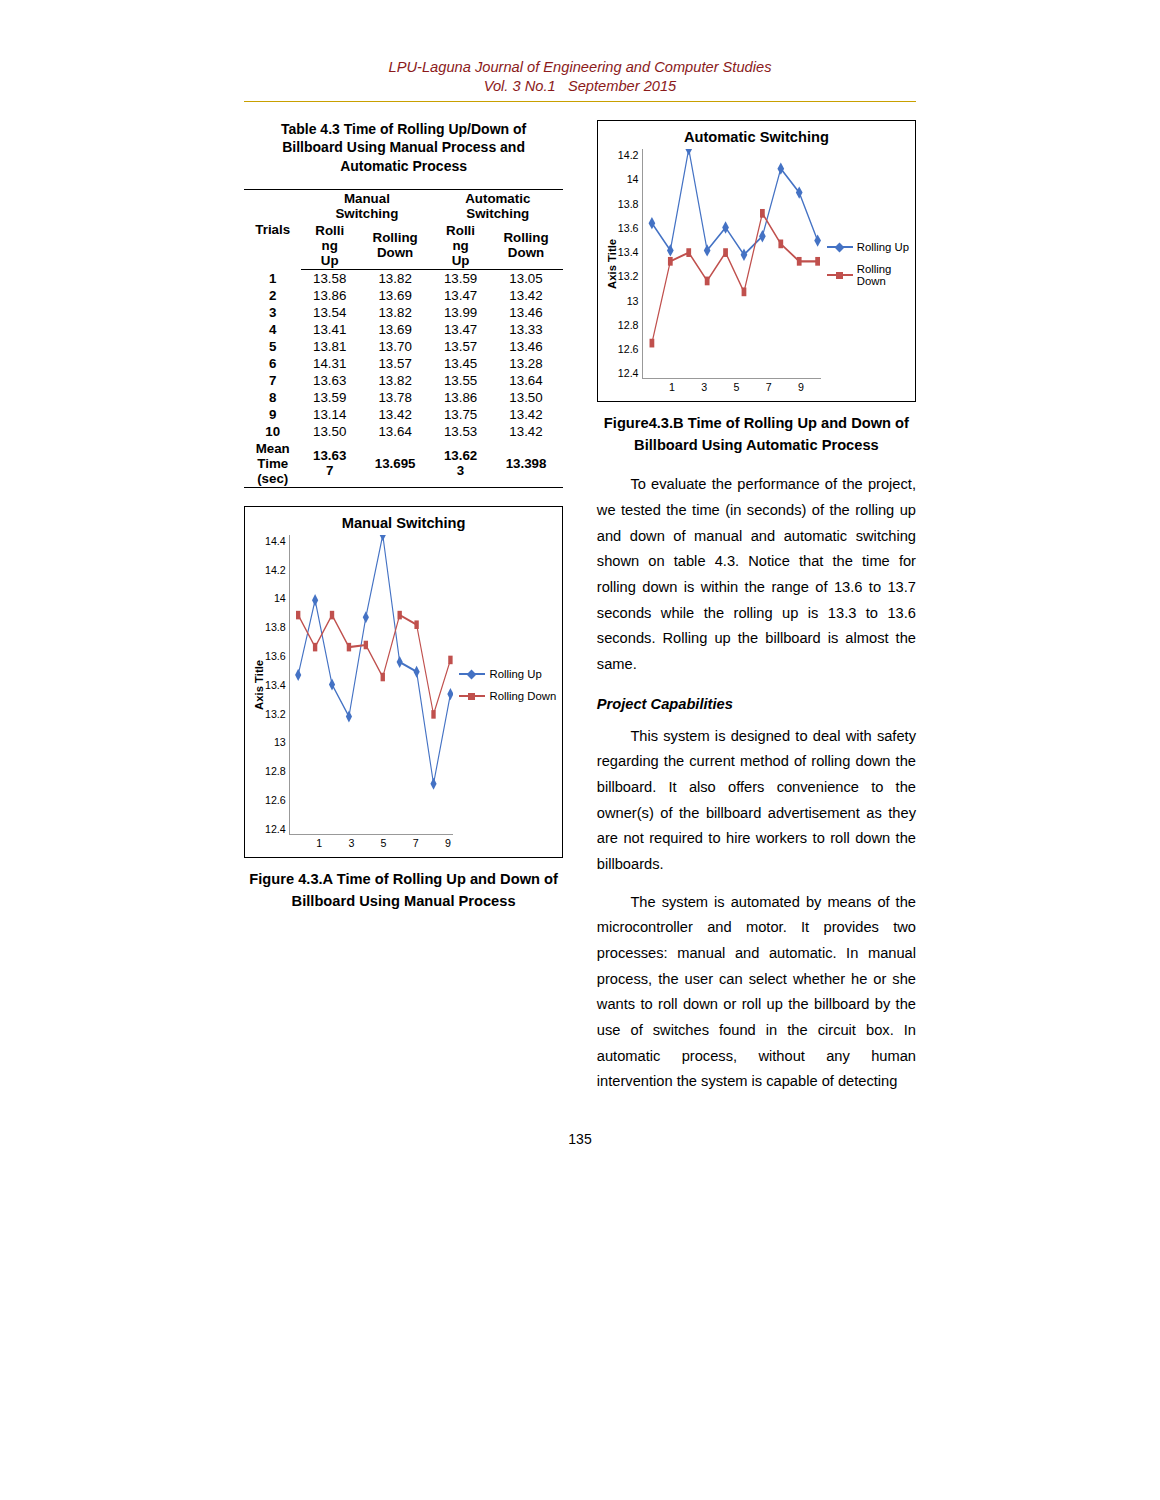LPU-Laguna Journal of Engineering and Computer Studies
Vol. 3 No.1 September 2015
Table 4.3 Time of Rolling Up/Down of
Billboard Using Manual Process and
Automatic Process
| Trials | Manual Switching | Automatic Switching |
| --- | --- | --- |
| Rolli ng Up | Rolling Down | Rolli ng Up | Rolling Down |
| 1 | 13.58 | 13.82 | 13.59 | 13.05 |
| 2 | 13.86 | 13.69 | 13.47 | 13.42 |
| 3 | 13.54 | 13.82 | 13.99 | 13.46 |
| 4 | 13.41 | 13.69 | 13.47 | 13.33 |
| 5 | 13.81 | 13.70 | 13.57 | 13.46 |
| 6 | 14.31 | 13.57 | 13.45 | 13.28 |
| 7 | 13.63 | 13.82 | 13.55 | 13.64 |
| 8 | 13.59 | 13.78 | 13.86 | 13.50 |
| 9 | 13.14 | 13.42 | 13.75 | 13.42 |
| 10 | 13.50 | 13.64 | 13.53 | 13.42 |
| Mean Time (sec) | 13.63 7 | 13.695 | 13.62 3 | 13.398 |
Manual Switching
Axis Title
14.4 14.2 14 13.8 13.6 13.4 13.2 13 12.8 12.6 12.4
Rolling Up
Rolling Down
13579
Figure 4.3.A Time of Rolling Up and Down of
Billboard Using Manual Process
Automatic Switching
Axis Title
14.2 14 13.8 13.6 13.4 13.2 13 12.8 12.6 12.4
Rolling Up
Rolling
Down
13579
Figure4.3.B Time of Rolling Up and Down of
Billboard Using Automatic Process
To evaluate the performance of the project, we tested the time (in seconds) of the rolling up and down of manual and automatic switching shown on table 4.3. Notice that the time for rolling down is within the range of 13.6 to 13.7 seconds while the rolling up is 13.3 to 13.6 seconds. Rolling up the billboard is almost the same.
Project Capabilities
This system is designed to deal with safety regarding the current method of rolling down the billboard. It also offers convenience to the owner(s) of the billboard advertisement as they are not required to hire workers to roll down the billboards.
The system is automated by means of the microcontroller and motor. It provides two processes: manual and automatic. In manual process, the user can select whether he or she wants to roll down or roll up the billboard by the use of switches found in the circuit box. In automatic process, without any human intervention the system is capable of detecting
135